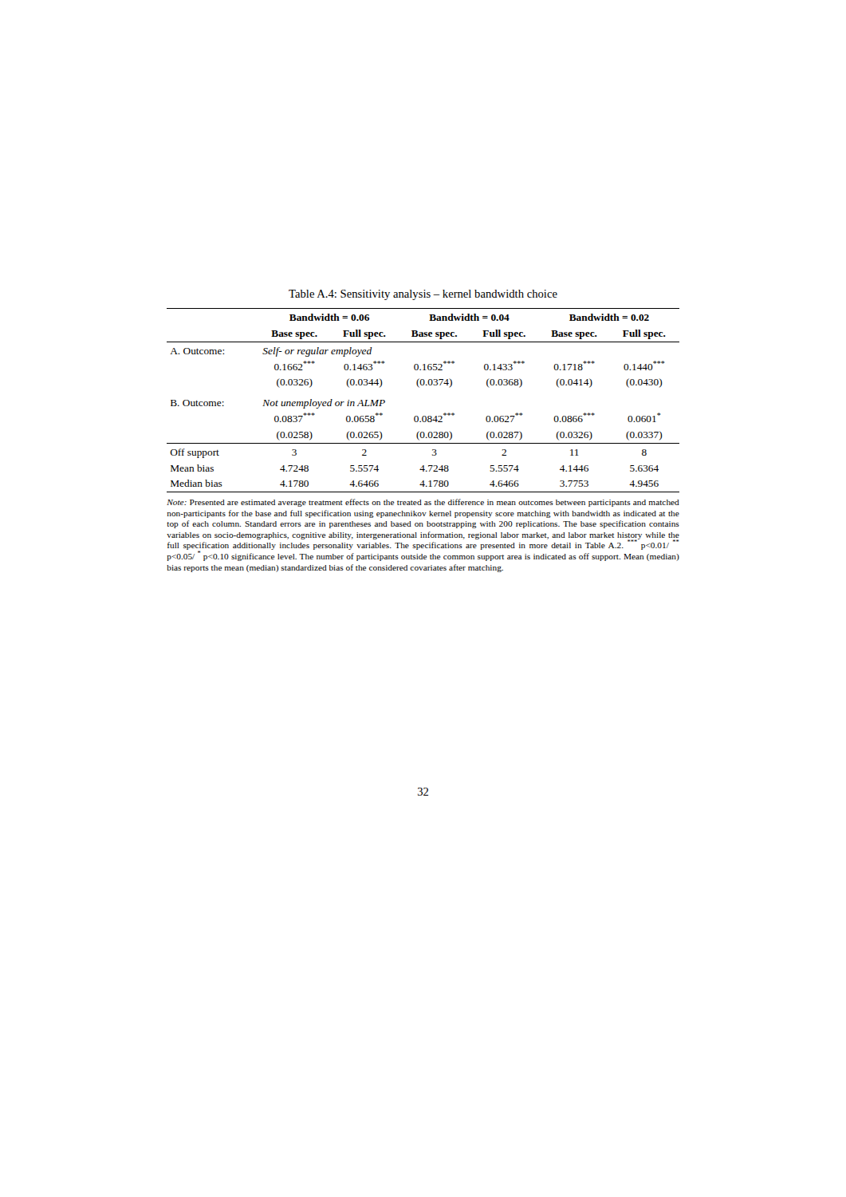Table A.4: Sensitivity analysis – kernel bandwidth choice
| | Bandwidth = 0.06 | Bandwidth = 0.04 | Bandwidth = 0.02 |
| --- | --- | --- | --- |
| | Base spec. | Full spec. | Base spec. | Full spec. | Base spec. | Full spec. |
| A. Outcome: | Self- or regular employed | |
| | 0.1662 *** | 0.1463 *** | 0.1652 *** | 0.1433 *** | 0.1718 *** | 0.1440 *** |
| | (0.0326) | (0.0344) | (0.0374) | (0.0368) | (0.0414) | (0.0430) |
| B. Outcome: | Not unemployed or in ALMP | |
| | 0.0837 *** | 0.0658 ** | 0.0842 *** | 0.0627 ** | 0.0866 *** | 0.0601 * |
| | (0.0258) | (0.0265) | (0.0280) | (0.0287) | (0.0326) | (0.0337) |
| Off support | 3 | 2 | 3 | 2 | 11 | 8 |
| Mean bias | 4.7248 | 5.5574 | 4.7248 | 5.5574 | 4.1446 | 5.6364 |
| Median bias | 4.1780 | 4.6466 | 4.1780 | 4.6466 | 3.7753 | 4.9456 |
Note: Presented are estimated average treatment effects on the treated as the difference in mean outcomes between participants and matched non-participants for the base and full specification using epanechnikov kernel propensity score matching with bandwidth as indicated at the top of each column. Standard errors are in parentheses and based on bootstrapping with 200 replications. The base specification contains variables on socio-demographics, cognitive ability, intergenerational information, regional labor market, and labor market history while the full specification additionally includes personality variables. The specifications are presented in more detail in Table A.2. *** p<0.01/ ** p<0.05/ * p<0.10 significance level. The number of participants outside the common support area is indicated as off support. Mean (median) bias reports the mean (median) standardized bias of the considered covariates after matching.
32